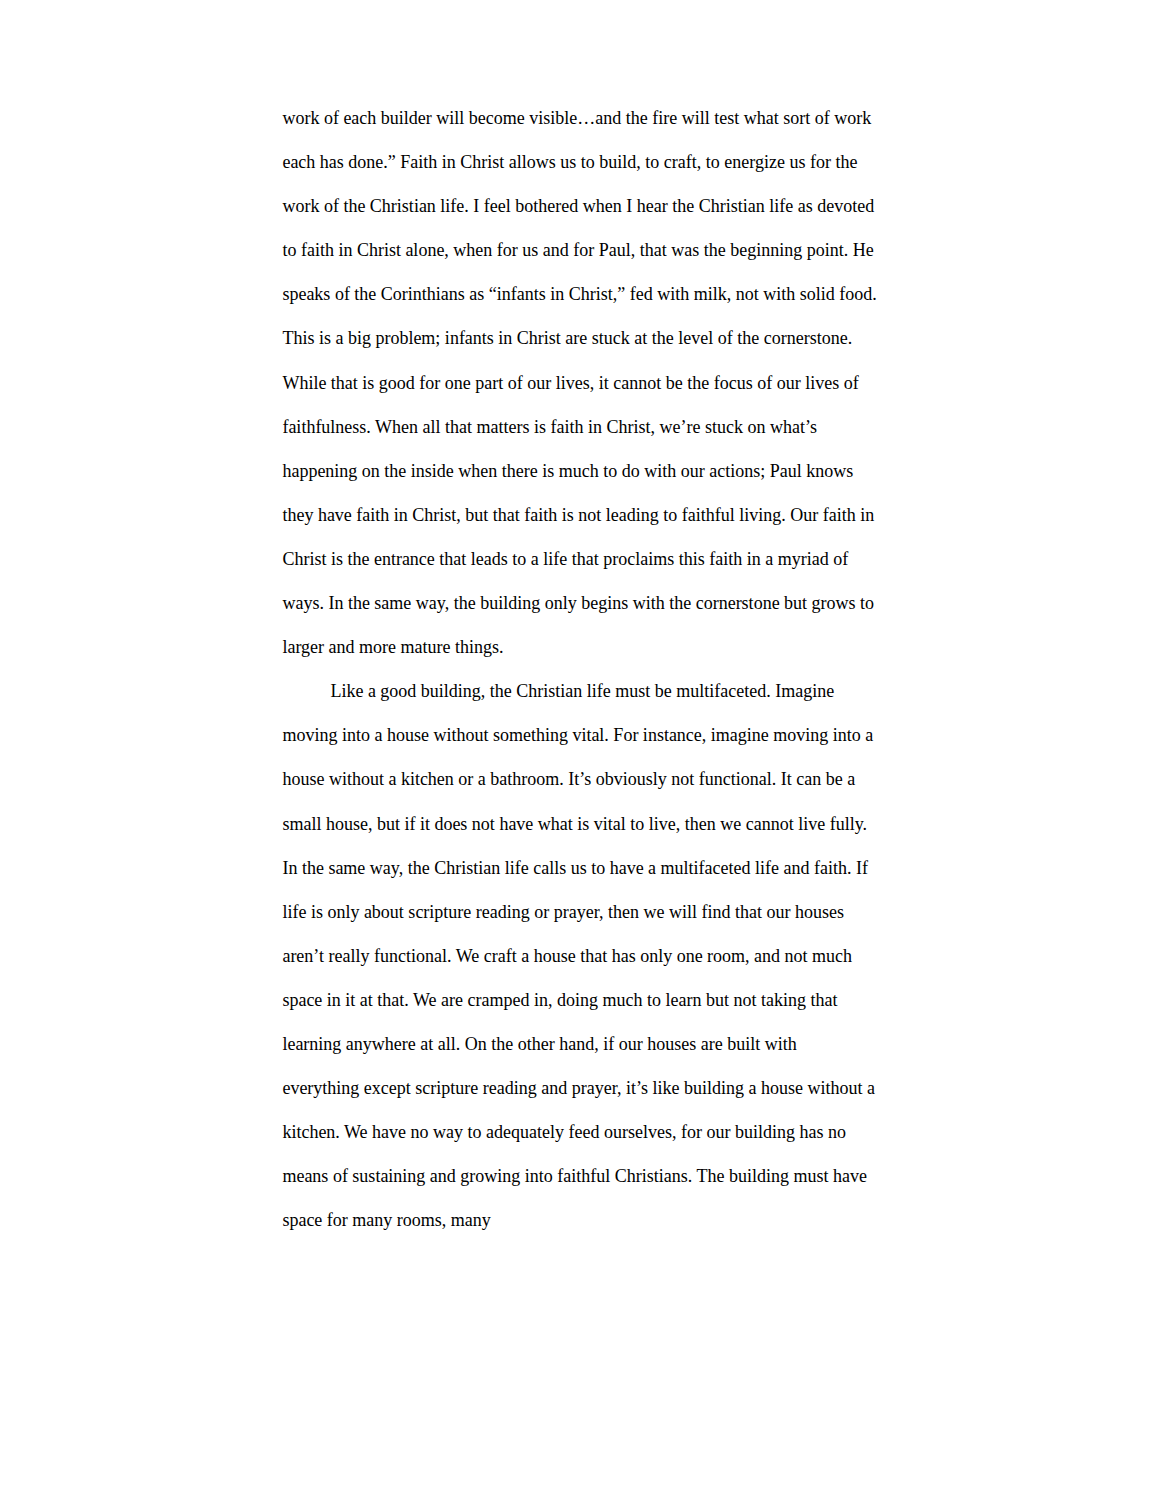work of each builder will become visible…and the fire will test what sort of work each has done.” Faith in Christ allows us to build, to craft, to energize us for the work of the Christian life. I feel bothered when I hear the Christian life as devoted to faith in Christ alone, when for us and for Paul, that was the beginning point. He speaks of the Corinthians as “infants in Christ,” fed with milk, not with solid food. This is a big problem; infants in Christ are stuck at the level of the cornerstone. While that is good for one part of our lives, it cannot be the focus of our lives of faithfulness. When all that matters is faith in Christ, we’re stuck on what’s happening on the inside when there is much to do with our actions; Paul knows they have faith in Christ, but that faith is not leading to faithful living. Our faith in Christ is the entrance that leads to a life that proclaims this faith in a myriad of ways. In the same way, the building only begins with the cornerstone but grows to larger and more mature things.
Like a good building, the Christian life must be multifaceted. Imagine moving into a house without something vital. For instance, imagine moving into a house without a kitchen or a bathroom. It’s obviously not functional. It can be a small house, but if it does not have what is vital to live, then we cannot live fully. In the same way, the Christian life calls us to have a multifaceted life and faith. If life is only about scripture reading or prayer, then we will find that our houses aren’t really functional. We craft a house that has only one room, and not much space in it at that. We are cramped in, doing much to learn but not taking that learning anywhere at all. On the other hand, if our houses are built with everything except scripture reading and prayer, it’s like building a house without a kitchen. We have no way to adequately feed ourselves, for our building has no means of sustaining and growing into faithful Christians. The building must have space for many rooms, many